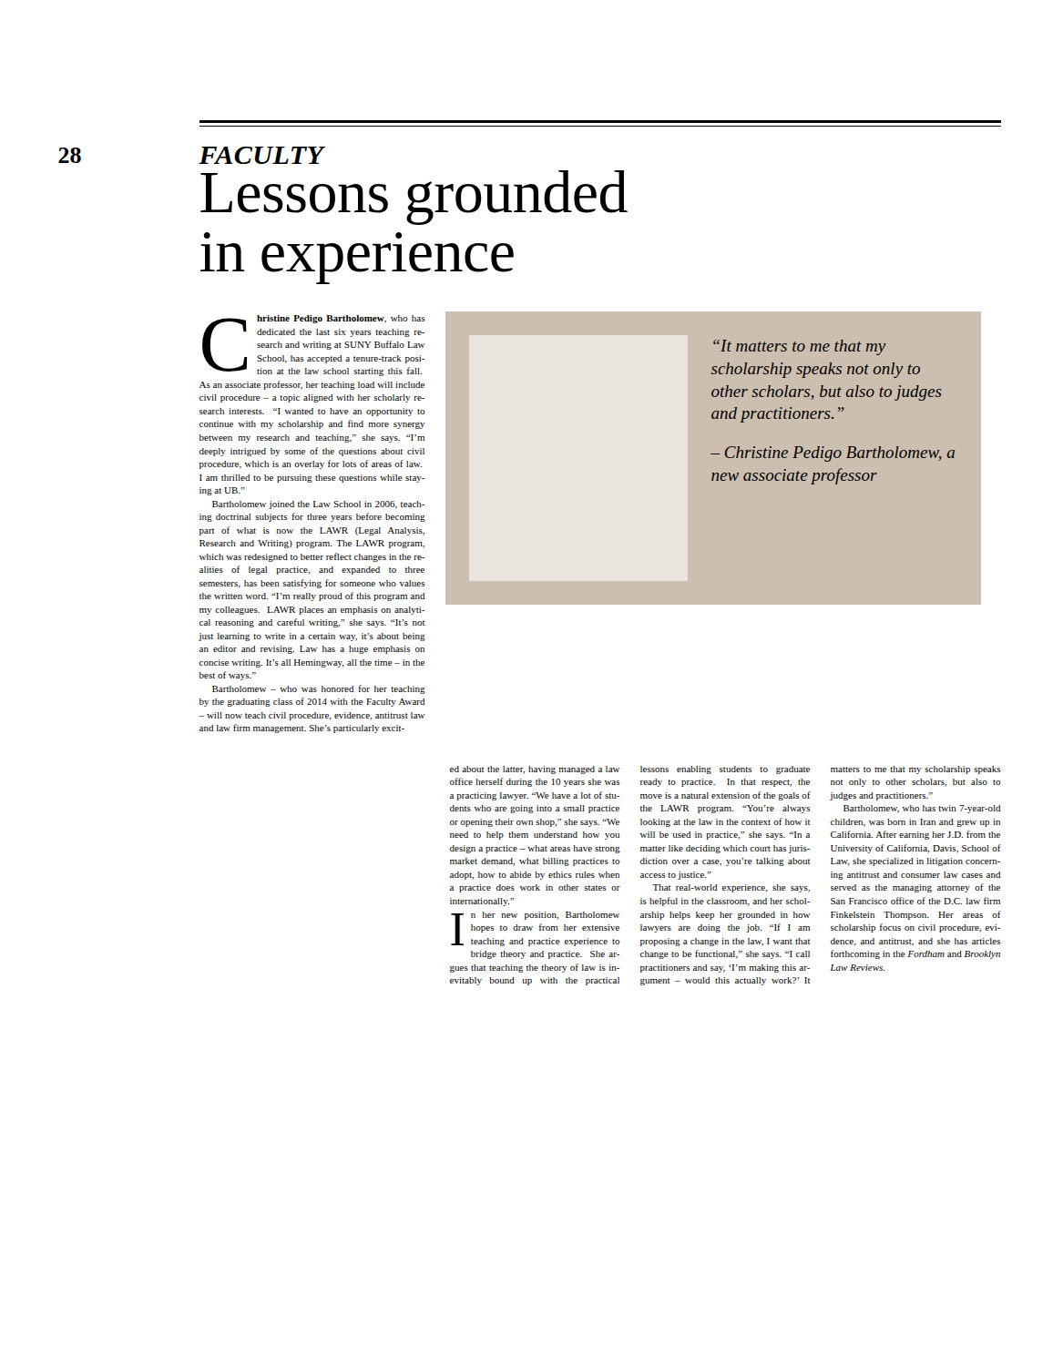28
FACULTY
Lessons grounded
in experience
Christine Pedigo Bartholomew, who has dedicated the last six years teaching research and writing at SUNY Buffalo Law School, has accepted a tenure-track position at the law school starting this fall. As an associate professor, her teaching load will include civil procedure – a topic aligned with her scholarly research interests. “I wanted to have an opportunity to continue with my scholarship and find more synergy between my research and teaching,” she says. “I’m deeply intrigued by some of the questions about civil procedure, which is an overlay for lots of areas of law. I am thrilled to be pursuing these questions while staying at UB.”
Bartholomew joined the Law School in 2006, teaching doctrinal subjects for three years before becoming part of what is now the LAWR (Legal Analysis, Research and Writing) program. The LAWR program, which was redesigned to better reflect changes in the realities of legal practice, and expanded to three semesters, has been satisfying for someone who values the written word. “I’m really proud of this program and my colleagues. LAWR places an emphasis on analytical reasoning and careful writing,” she says. “It’s not just learning to write in a certain way, it’s about being an editor and revising. Law has a huge emphasis on concise writing. It’s all Hemingway, all the time – in the best of ways.”
Bartholomew – who was honored for her teaching by the graduating class of 2014 with the Faculty Award – will now teach civil procedure, evidence, antitrust law and law firm management. She’s particularly excit-
“It matters to me that my scholarship speaks not only to other scholars, but also to judges and practitioners.” – Christine Pedigo Bartholomew, a new associate professor
ed about the latter, having managed a law office herself during the 10 years she was a practicing lawyer. “We have a lot of students who are going into a small practice or opening their own shop,” she says. “We need to help them understand how you design a practice – what areas have strong market demand, what billing practices to adopt, how to abide by ethics rules when a practice does work in other states or internationally.”
In her new position, Bartholomew hopes to draw from her extensive teaching and practice experience to bridge theory and practice. She argues that teaching the theory of law is inevitably bound up with the practical lessons enabling students to graduate ready to practice. In that respect, the move is a natural extension of the goals of the LAWR program. “You’re always looking at the law in the context of how it will be used in practice,” she says. “In a matter like deciding which court has jurisdiction over a case, you’re talking about access to justice.”
That real-world experience, she says, is helpful in the classroom, and her scholarship helps keep her grounded in how lawyers are doing the job. “If I am proposing a change in the law, I want that change to be functional,” she says. “I call practitioners and say, ‘I’m making this argument – would this actually work?’ It matters to me that my scholarship speaks not only to other scholars, but also to judges and practitioners.”
Bartholomew, who has twin 7-year-old children, was born in Iran and grew up in California. After earning her J.D. from the University of California, Davis, School of Law, she specialized in litigation concerning antitrust and consumer law cases and served as the managing attorney of the San Francisco office of the D.C. law firm Finkelstein Thompson. Her areas of scholarship focus on civil procedure, evidence, and antitrust, and she has articles forthcoming in the Fordham and Brooklyn Law Reviews.